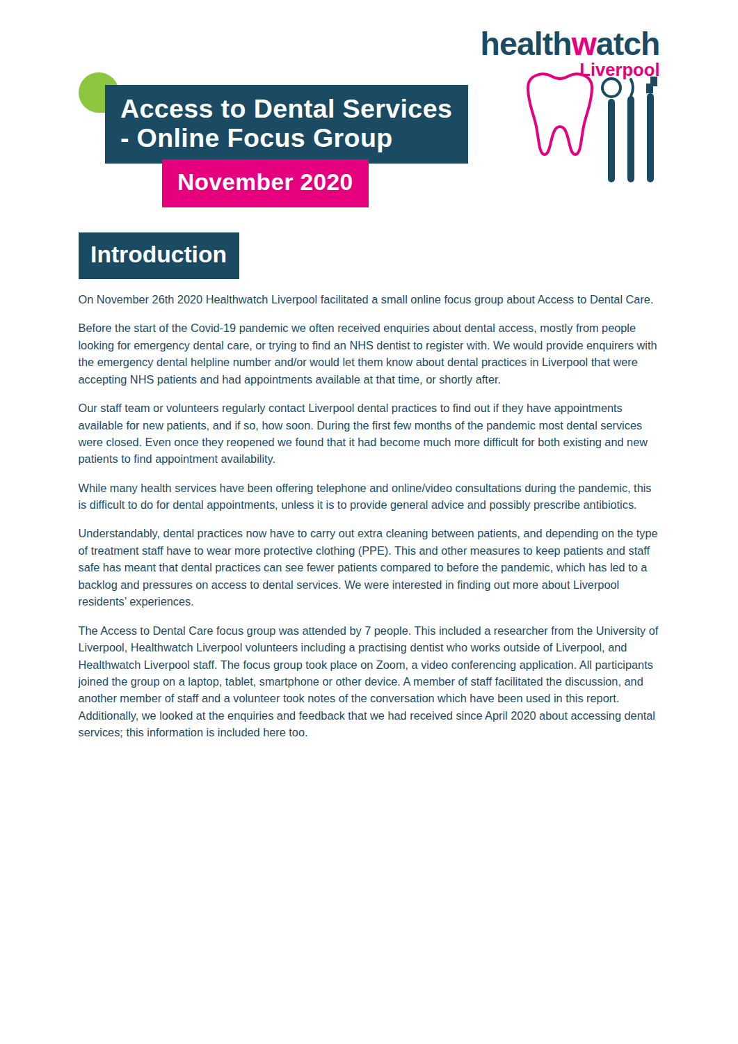healthwatch
Liverpool
Access to Dental Services
- Online Focus Group
November 2020
Introduction
On November 26th 2020 Healthwatch Liverpool facilitated a small online focus group about Access to Dental Care.
Before the start of the Covid-19 pandemic we often received enquiries about dental access, mostly from people looking for emergency dental care, or trying to find an NHS dentist to register with. We would provide enquirers with the emergency dental helpline number and/or would let them know about dental practices in Liverpool that were accepting NHS patients and had appointments available at that time, or shortly after.
Our staff team or volunteers regularly contact Liverpool dental practices to find out if they have appointments available for new patients, and if so, how soon. During the first few months of the pandemic most dental services were closed. Even once they reopened we found that it had become much more difficult for both existing and new patients to find appointment availability.
While many health services have been offering telephone and online/video consultations during the pandemic, this is difficult to do for dental appointments, unless it is to provide general advice and possibly prescribe antibiotics.
Understandably, dental practices now have to carry out extra cleaning between patients, and depending on the type of treatment staff have to wear more protective clothing (PPE). This and other measures to keep patients and staff safe has meant that dental practices can see fewer patients compared to before the pandemic, which has led to a backlog and pressures on access to dental services. We were interested in finding out more about Liverpool residents’ experiences.
The Access to Dental Care focus group was attended by 7 people. This included a researcher from the University of Liverpool, Healthwatch Liverpool volunteers including a practising dentist who works outside of Liverpool, and Healthwatch Liverpool staff. The focus group took place on Zoom, a video conferencing application. All participants joined the group on a laptop, tablet, smartphone or other device. A member of staff facilitated the discussion, and another member of staff and a volunteer took notes of the conversation which have been used in this report. Additionally, we looked at the enquiries and feedback that we had received since April 2020 about accessing dental services; this information is included here too.